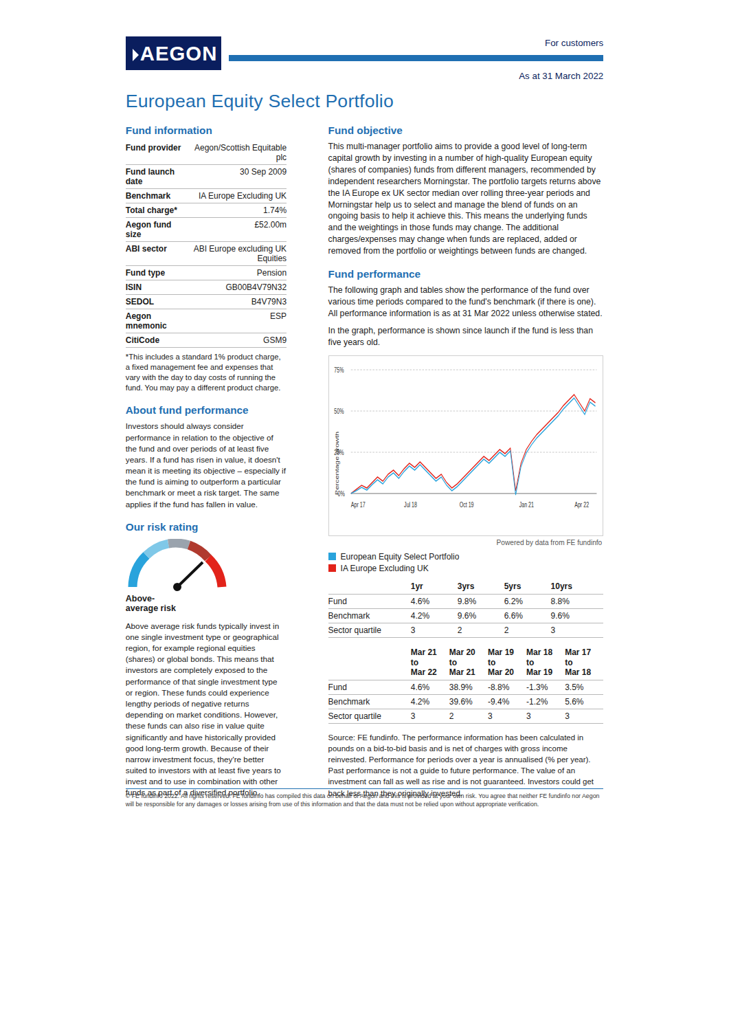AEGON
For customers
As at 31 March 2022
European Equity Select Portfolio
Fund information
| Fund provider | Aegon/Scottish Equitable plc |
| Fund launch date | 30 Sep 2009 |
| Benchmark | IA Europe Excluding UK |
| Total charge* | 1.74% |
| Aegon fund size | £52.00m |
| ABI sector | ABI Europe excluding UK Equities |
| Fund type | Pension |
| ISIN | GB00B4V79N32 |
| SEDOL | B4V79N3 |
| Aegon mnemonic | ESP |
| CitiCode | GSM9 |
*This includes a standard 1% product charge, a fixed management fee and expenses that vary with the day to day costs of running the fund. You may pay a different product charge.
About fund performance
Investors should always consider performance in relation to the objective of the fund and over periods of at least five years. If a fund has risen in value, it doesn't mean it is meeting its objective – especially if the fund is aiming to outperform a particular benchmark or meet a risk target. The same applies if the fund has fallen in value.
Our risk rating
Above-
average risk
Above average risk funds typically invest in one single investment type or geographical region, for example regional equities (shares) or global bonds. This means that investors are completely exposed to the performance of that single investment type or region. These funds could experience lengthy periods of negative returns depending on market conditions. However, these funds can also rise in value quite significantly and have historically provided good long-term growth. Because of their narrow investment focus, they're better suited to investors with at least five years to invest and to use in combination with other funds as part of a diversified portfolio.
Fund objective
This multi-manager portfolio aims to provide a good level of long-term capital growth by investing in a number of high-quality European equity (shares of companies) funds from different managers, recommended by independent researchers Morningstar. The portfolio targets returns above the IA Europe ex UK sector median over rolling three-year periods and Morningstar help us to select and manage the blend of funds on an ongoing basis to help it achieve this. This means the underlying funds and the weightings in those funds may change. The additional charges/expenses may change when funds are replaced, added or removed from the portfolio or weightings between funds are changed.
Fund performance
The following graph and tables show the performance of the fund over various time periods compared to the fund's benchmark (if there is one). All performance information is as at 31 Mar 2022 unless otherwise stated.
In the graph, performance is shown since launch if the fund is less than five years old.
75% 50% 25% 0% Percentage growth Apr 17 Jul 18 Oct 19 Jan 21 Apr 22
Powered by data from FE fundinfo
European Equity Select Portfolio
IA Europe Excluding UK
| | 1yr | 3yrs | 5yrs | 10yrs |
| --- | --- | --- | --- | --- |
| Fund | 4.6% | 9.8% | 6.2% | 8.8% |
| Benchmark | 4.2% | 9.6% | 6.6% | 9.6% |
| Sector quartile | 3 | 2 | 2 | 3 |
| | Mar 21 to Mar 22 | Mar 20 to Mar 21 | Mar 19 to Mar 20 | Mar 18 to Mar 19 | Mar 17 to Mar 18 |
| --- | --- | --- | --- | --- | --- |
| Fund | 4.6% | 38.9% | -8.8% | -1.3% | 3.5% |
| Benchmark | 4.2% | 39.6% | -9.4% | -1.2% | 5.6% |
| Sector quartile | 3 | 2 | 3 | 3 | 3 |
Source: FE fundinfo. The performance information has been calculated in pounds on a bid-to-bid basis and is net of charges with gross income reinvested. Performance for periods over a year is annualised (% per year). Past performance is not a guide to future performance. The value of an investment can fall as well as rise and is not guaranteed. Investors could get back less than they originally invested.
© FE fundinfo 2022. All rights reserved. FE fundinfo has compiled this data on behalf of Aegon and this is provided at your own risk. You agree that neither FE fundinfo nor Aegon will be responsible for any damages or losses arising from use of this information and that the data must not be relied upon without appropriate verification.